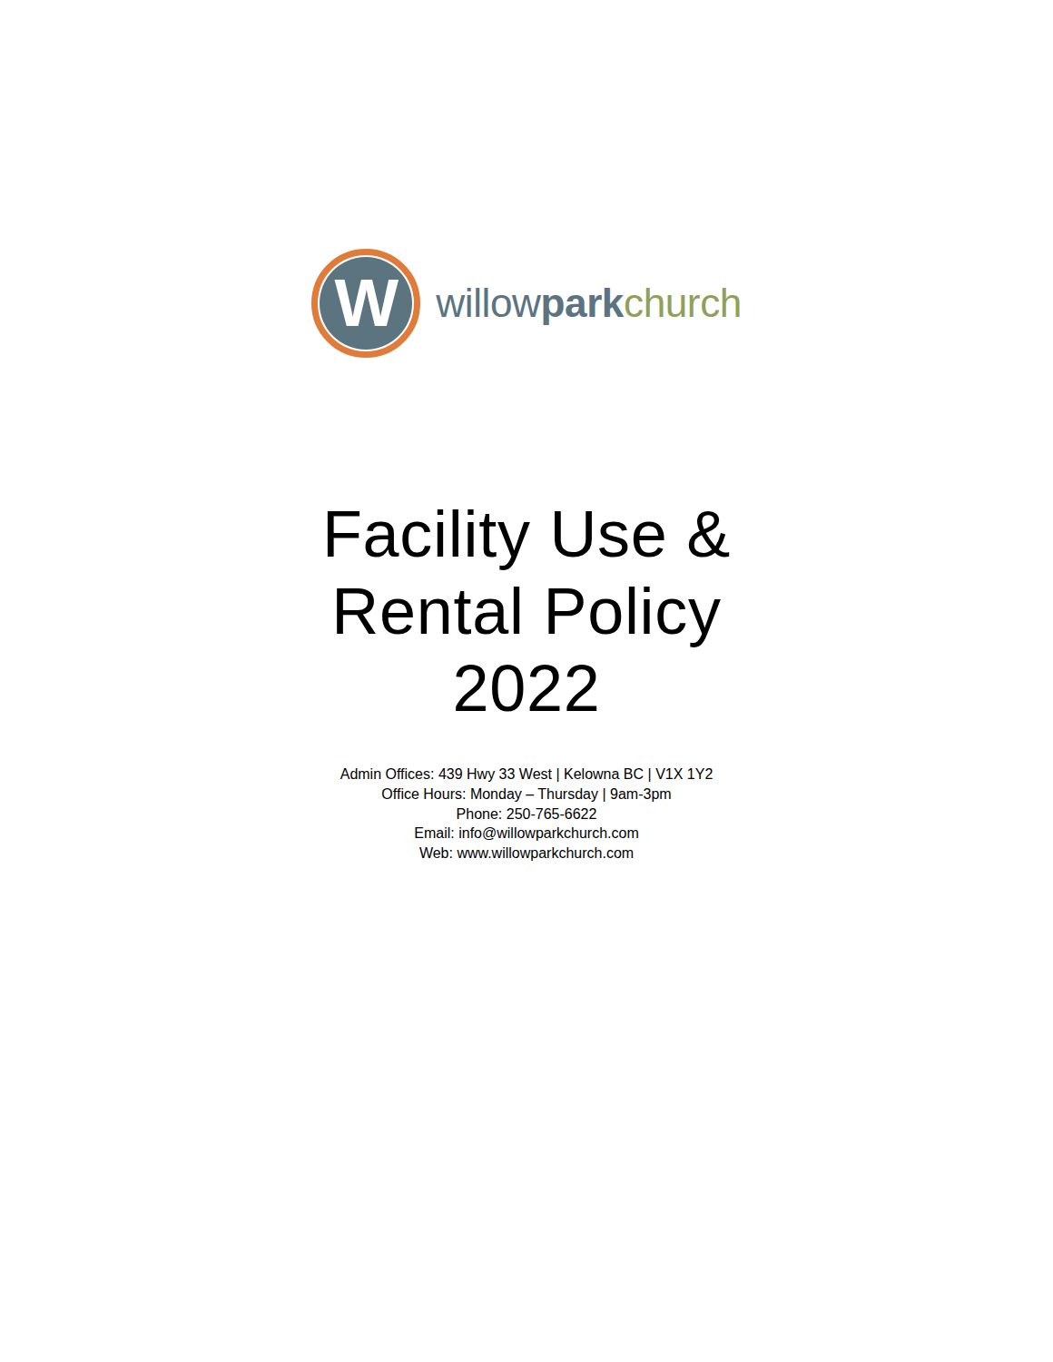W
willow park church
Facility Use & Rental Policy 2022
Admin Offices: 439 Hwy 33 West | Kelowna BC | V1X 1Y2
Office Hours: Monday – Thursday | 9am-3pm
Phone: 250-765-6622
Email: info@willowparkchurch.com
Web: www.willowparkchurch.com